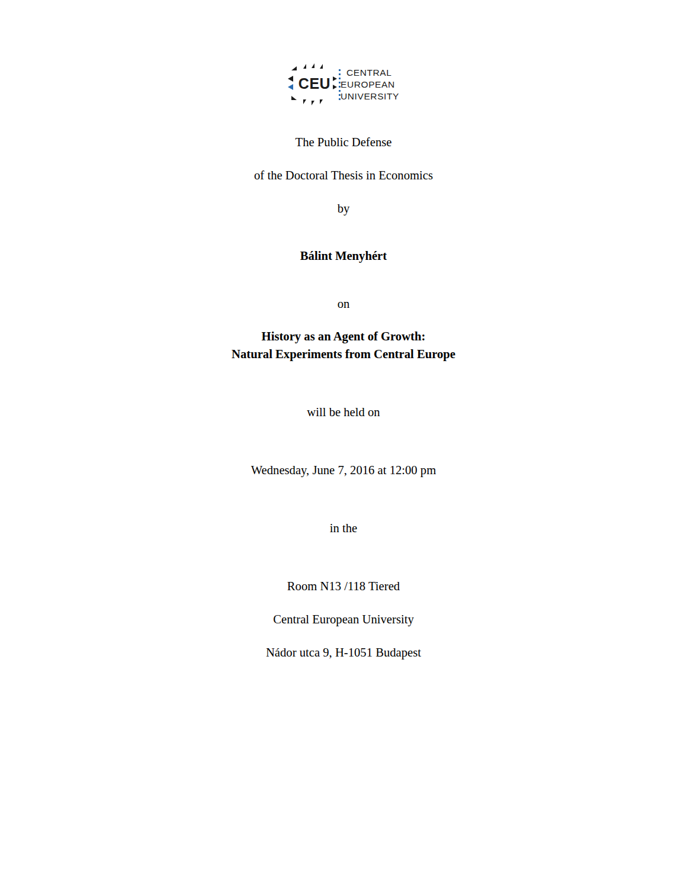| CEU | | CENTRAL EUROPEAN UNIVERSITY |
The Public Defense
of the Doctoral Thesis in Economics
by
Bálint Menyhért
on
History as an Agent of Growth:
Natural Experiments from Central Europe
will be held on
Wednesday, June 7, 2016 at 12:00 pm
in the
Room N13 /118 Tiered
Central European University
Nádor utca 9, H-1051 Budapest